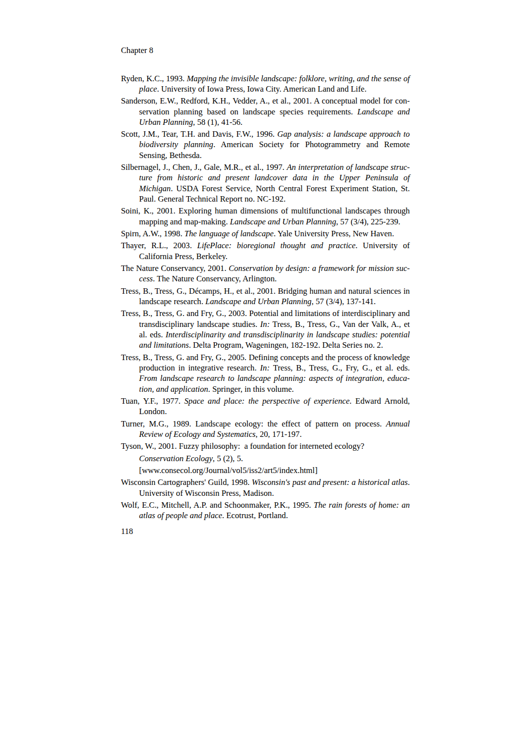Chapter 8
Ryden, K.C., 1993. Mapping the invisible landscape: folklore, writing, and the sense of place. University of Iowa Press, Iowa City. American Land and Life.
Sanderson, E.W., Redford, K.H., Vedder, A., et al., 2001. A conceptual model for conservation planning based on landscape species requirements. Landscape and Urban Planning, 58 (1), 41-56.
Scott, J.M., Tear, T.H. and Davis, F.W., 1996. Gap analysis: a landscape approach to biodiversity planning. American Society for Photogrammetry and Remote Sensing, Bethesda.
Silbernagel, J., Chen, J., Gale, M.R., et al., 1997. An interpretation of landscape structure from historic and present landcover data in the Upper Peninsula of Michigan. USDA Forest Service, North Central Forest Experiment Station, St. Paul. General Technical Report no. NC-192.
Soini, K., 2001. Exploring human dimensions of multifunctional landscapes through mapping and map-making. Landscape and Urban Planning, 57 (3/4), 225-239.
Spirn, A.W., 1998. The language of landscape. Yale University Press, New Haven.
Thayer, R.L., 2003. LifePlace: bioregional thought and practice. University of California Press, Berkeley.
The Nature Conservancy, 2001. Conservation by design: a framework for mission success. The Nature Conservancy, Arlington.
Tress, B., Tress, G., Décamps, H., et al., 2001. Bridging human and natural sciences in landscape research. Landscape and Urban Planning, 57 (3/4), 137-141.
Tress, B., Tress, G. and Fry, G., 2003. Potential and limitations of interdisciplinary and transdisciplinary landscape studies. In: Tress, B., Tress, G., Van der Valk, A., et al. eds. Interdisciplinarity and transdisciplinarity in landscape studies: potential and limitations. Delta Program, Wageningen, 182-192. Delta Series no. 2.
Tress, B., Tress, G. and Fry, G., 2005. Defining concepts and the process of knowledge production in integrative research. In: Tress, B., Tress, G., Fry, G., et al. eds. From landscape research to landscape planning: aspects of integration, education, and application. Springer, in this volume.
Tuan, Y.F., 1977. Space and place: the perspective of experience. Edward Arnold, London.
Turner, M.G., 1989. Landscape ecology: the effect of pattern on process. Annual Review of Ecology and Systematics, 20, 171-197.
Tyson, W., 2001. Fuzzy philosophy: a foundation for interneted ecology?
Conservation Ecology, 5 (2), 5.
[www.consecol.org/Journal/vol5/iss2/art5/index.html]
Wisconsin Cartographers' Guild, 1998. Wisconsin's past and present: a historical atlas. University of Wisconsin Press, Madison.
Wolf, E.C., Mitchell, A.P. and Schoonmaker, P.K., 1995. The rain forests of home: an atlas of people and place. Ecotrust, Portland.
118